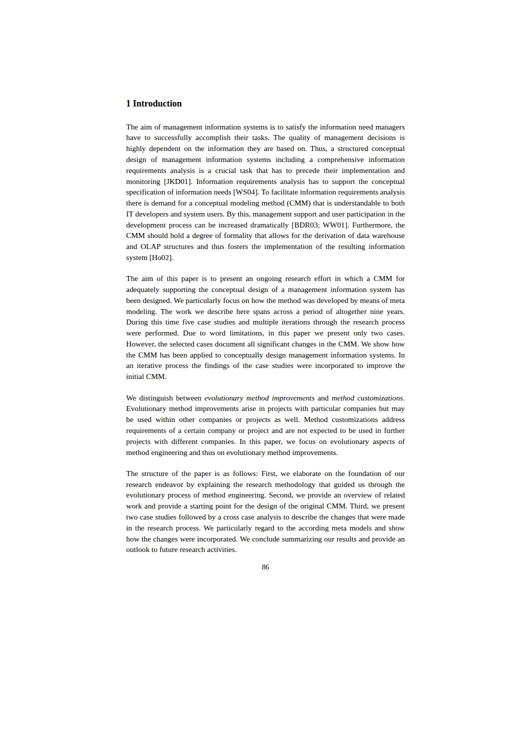1 Introduction
The aim of management information systems is to satisfy the information need managers have to successfully accomplish their tasks. The quality of management decisions is highly dependent on the information they are based on. Thus, a structured conceptual design of management information systems including a comprehensive information requirements analysis is a crucial task that has to precede their implementation and monitoring [JKD01]. Information requirements analysis has to support the conceptual specification of information needs [WS04]. To facilitate information requirements analysis there is demand for a conceptual modeling method (CMM) that is understandable to both IT developers and system users. By this, management support and user participation in the development process can be increased dramatically [BDR03; WW01]. Furthermore, the CMM should hold a degree of formality that allows for the derivation of data warehouse and OLAP structures and thus fosters the implementation of the resulting information system [Ho02].
The aim of this paper is to present an ongoing research effort in which a CMM for adequately supporting the conceptual design of a management information system has been designed. We particularly focus on how the method was developed by means of meta modeling. The work we describe here spans across a period of altogether nine years. During this time five case studies and multiple iterations through the research process were performed. Due to word limitations, in this paper we present only two cases. However, the selected cases document all significant changes in the CMM. We show how the CMM has been applied to conceptually design management information systems. In an iterative process the findings of the case studies were incorporated to improve the initial CMM.
We distinguish between evolutionary method improvements and method customizations. Evolutionary method improvements arise in projects with particular companies but may be used within other companies or projects as well. Method customizations address requirements of a certain company or project and are not expected to be used in further projects with different companies. In this paper, we focus on evolutionary aspects of method engineering and thus on evolutionary method improvements.
The structure of the paper is as follows: First, we elaborate on the foundation of our research endeavor by explaining the research methodology that guided us through the evolutionary process of method engineering. Second, we provide an overview of related work and provide a starting point for the design of the original CMM. Third, we present two case studies followed by a cross case analysis to describe the changes that were made in the research process. We particularly regard to the according meta models and show how the changes were incorporated. We conclude summarizing our results and provide an outlook to future research activities.
86